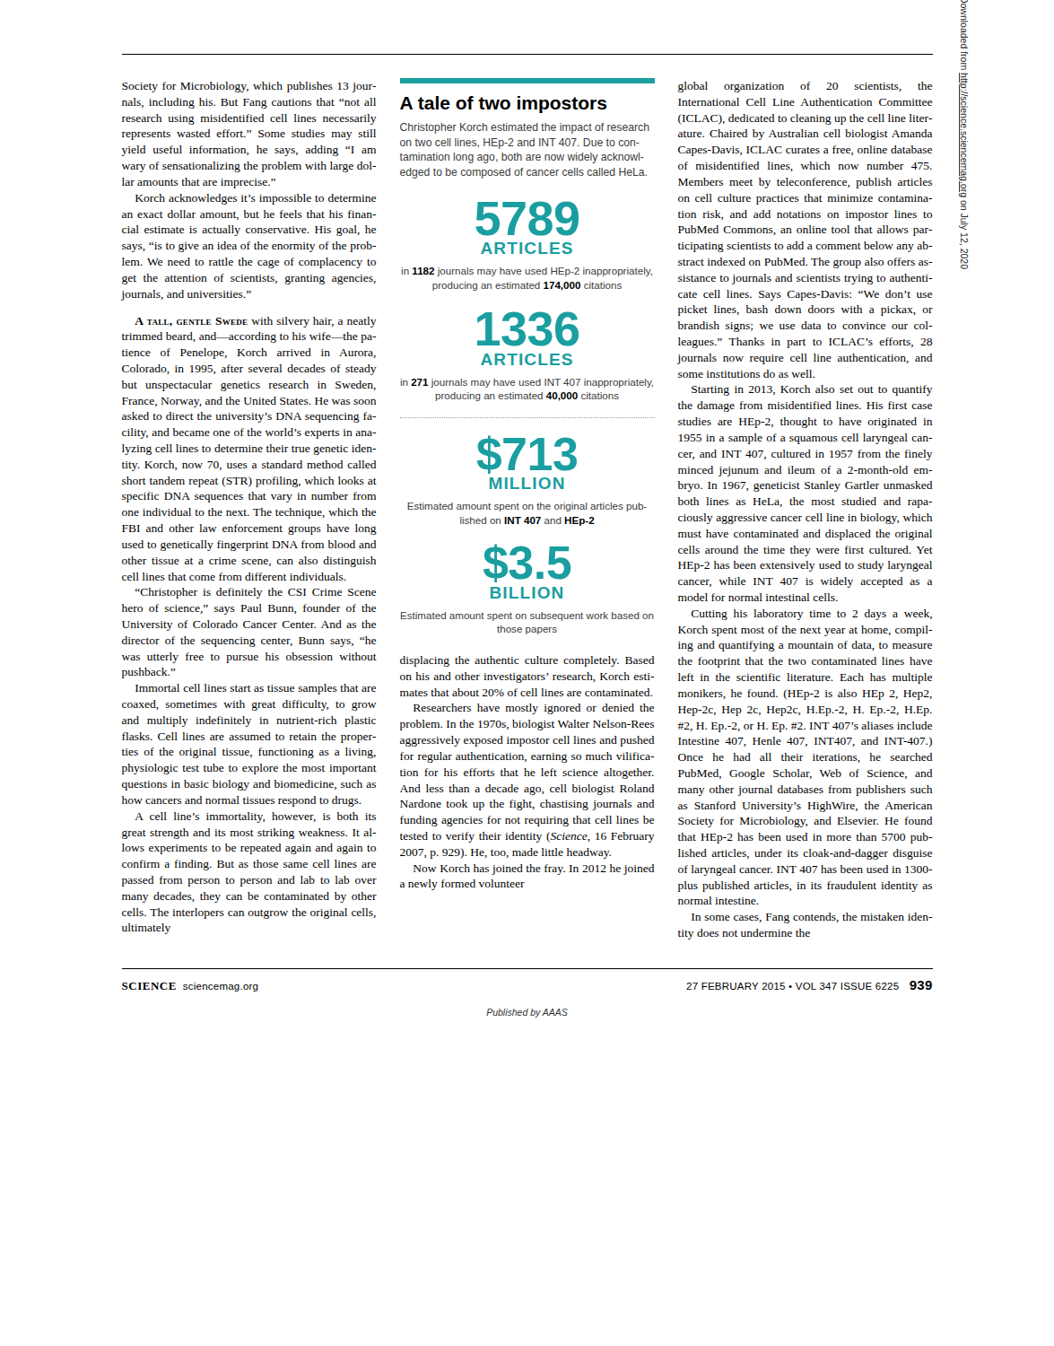Downloaded from http://science.sciencemag.org on July 12, 2020
Society for Microbiology, which publishes 13 journals, including his. But Fang cautions that “not all research using misidentified cell lines necessarily represents wasted effort.” Some studies may still yield useful information, he says, adding “I am wary of sensationalizing the problem with large dollar amounts that are imprecise.”
Korch acknowledges it’s impossible to determine an exact dollar amount, but he feels that his financial estimate is actually conservative. His goal, he says, “is to give an idea of the enormity of the problem. We need to rattle the cage of complacency to get the attention of scientists, granting agencies, journals, and universities.”
A tall, gentle Swede with silvery hair, a neatly trimmed beard, and—according to his wife—the patience of Penelope, Korch arrived in Aurora, Colorado, in 1995, after several decades of steady but unspectacular genetics research in Sweden, France, Norway, and the United States. He was soon asked to direct the university’s DNA sequencing facility, and became one of the world’s experts in analyzing cell lines to determine their true genetic identity. Korch, now 70, uses a standard method called short tandem repeat (STR) profiling, which looks at specific DNA sequences that vary in number from one individual to the next. The technique, which the FBI and other law enforcement groups have long used to genetically fingerprint DNA from blood and other tissue at a crime scene, can also distinguish cell lines that come from different individuals.
“Christopher is definitely the CSI Crime Scene hero of science,” says Paul Bunn, founder of the University of Colorado Cancer Center. And as the director of the sequencing center, Bunn says, “he was utterly free to pursue his obsession without pushback.”
Immortal cell lines start as tissue samples that are coaxed, sometimes with great difficulty, to grow and multiply indefinitely in nutrient-rich plastic flasks. Cell lines are assumed to retain the properties of the original tissue, functioning as a living, physiologic test tube to explore the most important questions in basic biology and biomedicine, such as how cancers and normal tissues respond to drugs.
A cell line’s immortality, however, is both its great strength and its most striking weakness. It allows experiments to be repeated again and again to confirm a finding. But as those same cell lines are passed from person to person and lab to lab over many decades, they can be contaminated by other cells. The interlopers can outgrow the original cells, ultimately
A tale of two impostors
Christopher Korch estimated the impact of research on two cell lines, HEp-2 and INT 407. Due to contamination long ago, both are now widely acknowledged to be composed of cancer cells called HeLa.
5789
ARTICLES
in 1182 journals may have used HEp-2 inappropriately, producing an estimated 174,000 citations
1336
ARTICLES
in 271 journals may have used INT 407 inappropriately, producing an estimated 40,000 citations
$713
MILLION
Estimated amount spent on the original articles published on INT 407 and HEp-2
$3.5
BILLION
Estimated amount spent on subsequent work based on those papers
displacing the authentic culture completely. Based on his and other investigators’ research, Korch estimates that about 20% of cell lines are contaminated.
Researchers have mostly ignored or denied the problem. In the 1970s, biologist Walter Nelson-Rees aggressively exposed impostor cell lines and pushed for regular authentication, earning so much vilification for his efforts that he left science altogether. And less than a decade ago, cell biologist Roland Nardone took up the fight, chastising journals and funding agencies for not requiring that cell lines be tested to verify their identity (Science, 16 February 2007, p. 929). He, too, made little headway.
Now Korch has joined the fray. In 2012 he joined a newly formed volunteer
global organization of 20 scientists, the International Cell Line Authentication Committee (ICLAC), dedicated to cleaning up the cell line literature. Chaired by Australian cell biologist Amanda Capes-Davis, ICLAC curates a free, online database of misidentified lines, which now number 475. Members meet by teleconference, publish articles on cell culture practices that minimize contamination risk, and add notations on impostor lines to PubMed Commons, an online tool that allows participating scientists to add a comment below any abstract indexed on PubMed. The group also offers assistance to journals and scientists trying to authenticate cell lines. Says Capes-Davis: “We don’t use picket lines, bash down doors with a pickax, or brandish signs; we use data to convince our colleagues.” Thanks in part to ICLAC’s efforts, 28 journals now require cell line authentication, and some institutions do as well.
Starting in 2013, Korch also set out to quantify the damage from misidentified lines. His first case studies are HEp-2, thought to have originated in 1955 in a sample of a squamous cell laryngeal cancer, and INT 407, cultured in 1957 from the finely minced jejunum and ileum of a 2-month-old embryo. In 1967, geneticist Stanley Gartler unmasked both lines as HeLa, the most studied and rapaciously aggressive cancer cell line in biology, which must have contaminated and displaced the original cells around the time they were first cultured. Yet HEp-2 has been extensively used to study laryngeal cancer, while INT 407 is widely accepted as a model for normal intestinal cells.
Cutting his laboratory time to 2 days a week, Korch spent most of the next year at home, compiling and quantifying a mountain of data, to measure the footprint that the two contaminated lines have left in the scientific literature. Each has multiple monikers, he found. (HEp-2 is also HEp 2, Hep2, Hep-2c, Hep 2c, Hep2c, H.Ep.-2, H. Ep.-2, H.Ep. #2, H. Ep.-2, or H. Ep. #2. INT 407’s aliases include Intestine 407, Henle 407, INT407, and INT-407.) Once he had all their iterations, he searched PubMed, Google Scholar, Web of Science, and many other journal databases from publishers such as Stanford University’s HighWire, the American Society for Microbiology, and Elsevier. He found that HEp-2 has been used in more than 5700 published articles, under its cloak-and-dagger disguise of laryngeal cancer. INT 407 has been used in 1300-plus published articles, in its fraudulent identity as normal intestine.
In some cases, Fang contends, the mistaken identity does not undermine the
SCIENCE sciencemag.org
27 FEBRUARY 2015 • VOL 347 ISSUE 6225 939
Published by AAAS